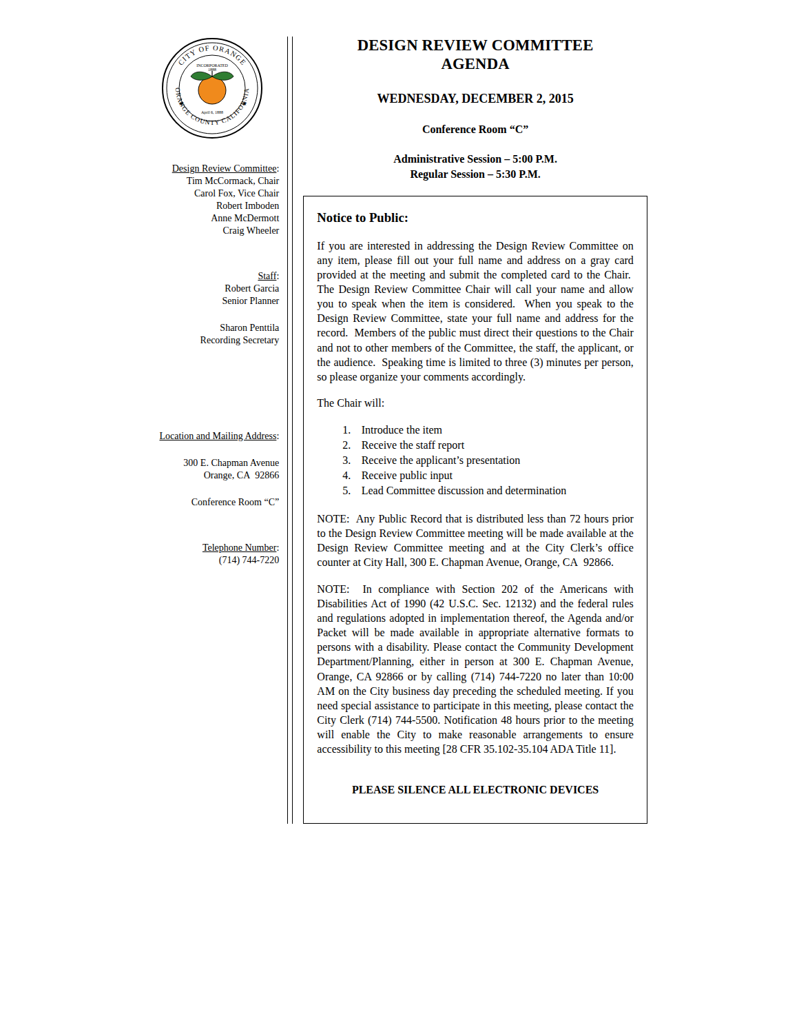CITY OF ORANGE ORANGE COUNTY CALIFORNIA INCORPORATED 1888 April 6, 1888 ★ ★
Design Review Committee:
Tim McCormack, Chair
Carol Fox, Vice Chair
Robert Imboden
Anne McDermott
Craig Wheeler
Staff:
Robert Garcia
Senior Planner
Sharon Penttila
Recording Secretary
Location and Mailing Address:
300 E. Chapman Avenue
Orange, CA 92866
Conference Room “C”
Telephone Number:
(714) 744-7220
DESIGN REVIEW COMMITTEE
AGENDA
WEDNESDAY, DECEMBER 2, 2015
Conference Room “C”
Administrative Session – 5:00 P.M.
Regular Session – 5:30 P.M.
Notice to Public:
If you are interested in addressing the Design Review Committee on any item, please fill out your full name and address on a gray card provided at the meeting and submit the completed card to the Chair. The Design Review Committee Chair will call your name and allow you to speak when the item is considered. When you speak to the Design Review Committee, state your full name and address for the record. Members of the public must direct their questions to the Chair and not to other members of the Committee, the staff, the applicant, or the audience. Speaking time is limited to three (3) minutes per person, so please organize your comments accordingly.
The Chair will:
Introduce the item
Receive the staff report
Receive the applicant’s presentation
Receive public input
Lead Committee discussion and determination
NOTE: Any Public Record that is distributed less than 72 hours prior to the Design Review Committee meeting will be made available at the Design Review Committee meeting and at the City Clerk’s office counter at City Hall, 300 E. Chapman Avenue, Orange, CA 92866.
NOTE: In compliance with Section 202 of the Americans with Disabilities Act of 1990 (42 U.S.C. Sec. 12132) and the federal rules and regulations adopted in implementation thereof, the Agenda and/or Packet will be made available in appropriate alternative formats to persons with a disability. Please contact the Community Development Department/Planning, either in person at 300 E. Chapman Avenue, Orange, CA 92866 or by calling (714) 744-7220 no later than 10:00 AM on the City business day preceding the scheduled meeting. If you need special assistance to participate in this meeting, please contact the City Clerk (714) 744-5500. Notification 48 hours prior to the meeting will enable the City to make reasonable arrangements to ensure accessibility to this meeting [28 CFR 35.102-35.104 ADA Title 11].
PLEASE SILENCE ALL ELECTRONIC DEVICES